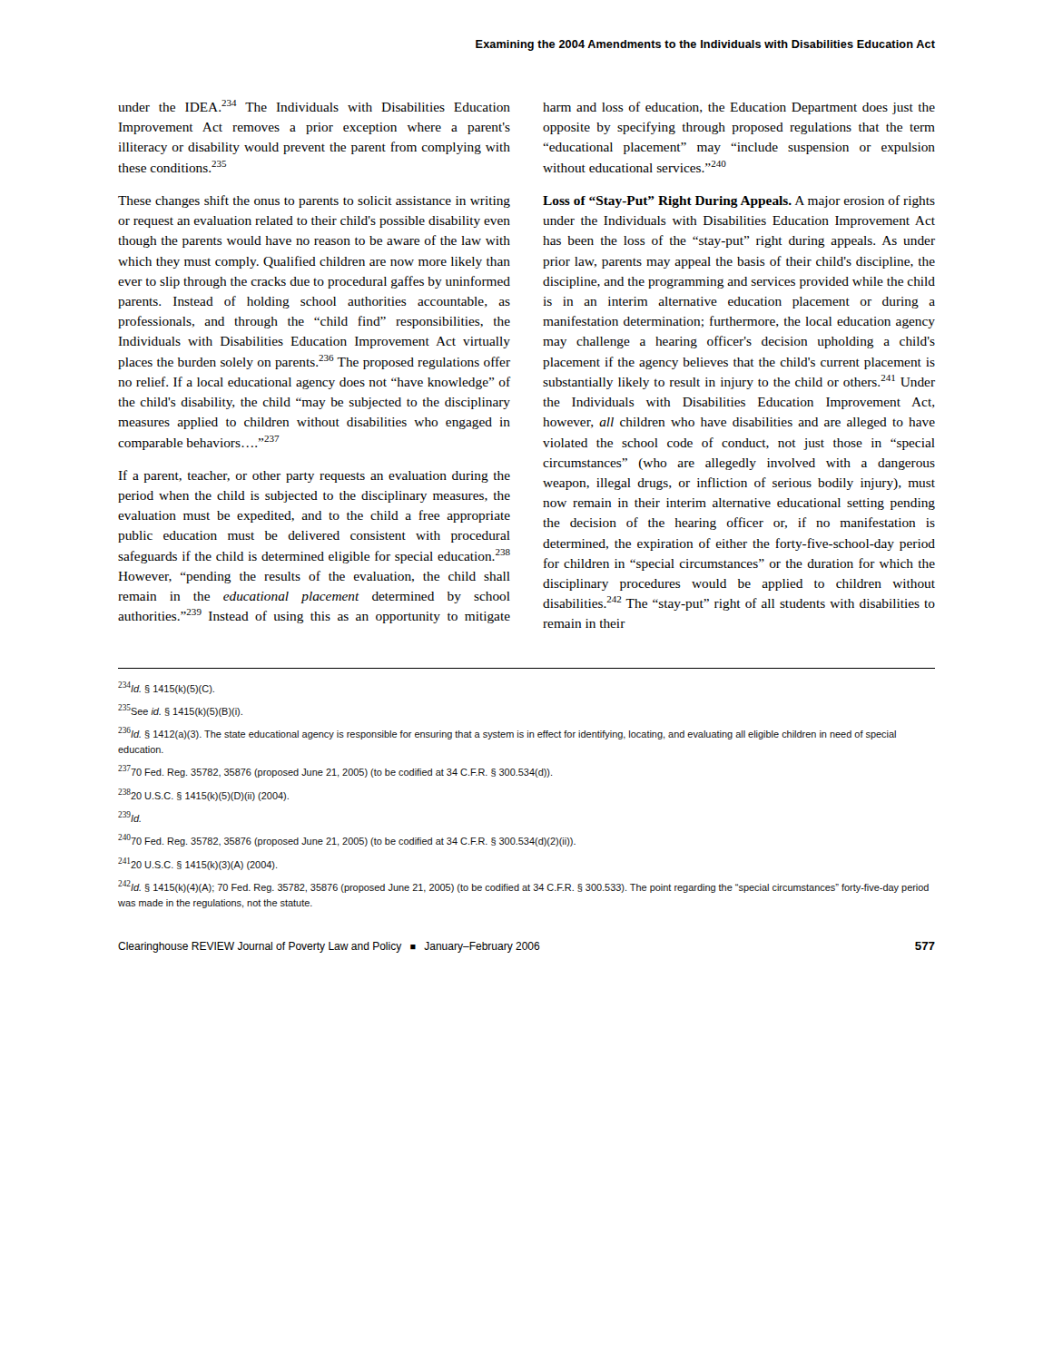Examining the 2004 Amendments to the Individuals with Disabilities Education Act
under the IDEA.234 The Individuals with Disabilities Education Improvement Act removes a prior exception where a parent's illiteracy or disability would prevent the parent from complying with these conditions.235
These changes shift the onus to parents to solicit assistance in writing or request an evaluation related to their child's possible disability even though the parents would have no reason to be aware of the law with which they must comply. Qualified children are now more likely than ever to slip through the cracks due to procedural gaffes by uninformed parents. Instead of holding school authorities accountable, as professionals, and through the “child find” responsibilities, the Individuals with Disabilities Education Improvement Act virtually places the burden solely on parents.236 The proposed regulations offer no relief. If a local educational agency does not “have knowledge” of the child's disability, the child “may be subjected to the disciplinary measures applied to children without disabilities who engaged in comparable behaviors….”237
If a parent, teacher, or other party requests an evaluation during the period when the child is subjected to the disciplinary measures, the evaluation must be expedited, and to the child a free appropriate public education must be delivered consistent with procedural safeguards if the child is determined eligible for special education.238 However, “pending the results of the evaluation, the child shall remain in the educational placement determined by school authorities.”239 Instead of using this as an opportunity to mitigate harm and loss of education, the Education Department does just the opposite by specifying through proposed regulations that the term “educational placement” may “include suspension or expulsion without educational services.”240
Loss of “Stay-Put” Right During Appeals.
A major erosion of rights under the Individuals with Disabilities Education Improvement Act has been the loss of the “stay-put” right during appeals. As under prior law, parents may appeal the basis of their child's discipline, the discipline, and the programming and services provided while the child is in an interim alternative education placement or during a manifestation determination; furthermore, the local education agency may challenge a hearing officer's decision upholding a child's placement if the agency believes that the child's current placement is substantially likely to result in injury to the child or others.241 Under the Individuals with Disabilities Education Improvement Act, however, all children who have disabilities and are alleged to have violated the school code of conduct, not just those in “special circumstances” (who are allegedly involved with a dangerous weapon, illegal drugs, or infliction of serious bodily injury), must now remain in their interim alternative educational setting pending the decision of the hearing officer or, if no manifestation is determined, the expiration of either the forty-five-school-day period for children in “special circumstances” or the duration for which the disciplinary procedures would be applied to children without disabilities.242 The “stay-put” right of all students with disabilities to remain in their
234Id. § 1415(k)(5)(C).
235See id. § 1415(k)(5)(B)(i).
236Id. § 1412(a)(3). The state educational agency is responsible for ensuring that a system is in effect for identifying, locating, and evaluating all eligible children in need of special education.
23770 Fed. Reg. 35782, 35876 (proposed June 21, 2005) (to be codified at 34 C.F.R. § 300.534(d)).
23820 U.S.C. § 1415(k)(5)(D)(ii) (2004).
239Id.
24070 Fed. Reg. 35782, 35876 (proposed June 21, 2005) (to be codified at 34 C.F.R. § 300.534(d)(2)(ii)).
24120 U.S.C. § 1415(k)(3)(A) (2004).
242Id. § 1415(k)(4)(A); 70 Fed. Reg. 35782, 35876 (proposed June 21, 2005) (to be codified at 34 C.F.R. § 300.533). The point regarding the “special circumstances” forty-five-day period was made in the regulations, not the statute.
Clearinghouse REVIEW Journal of Poverty Law and Policy ■ January–February 2006
577